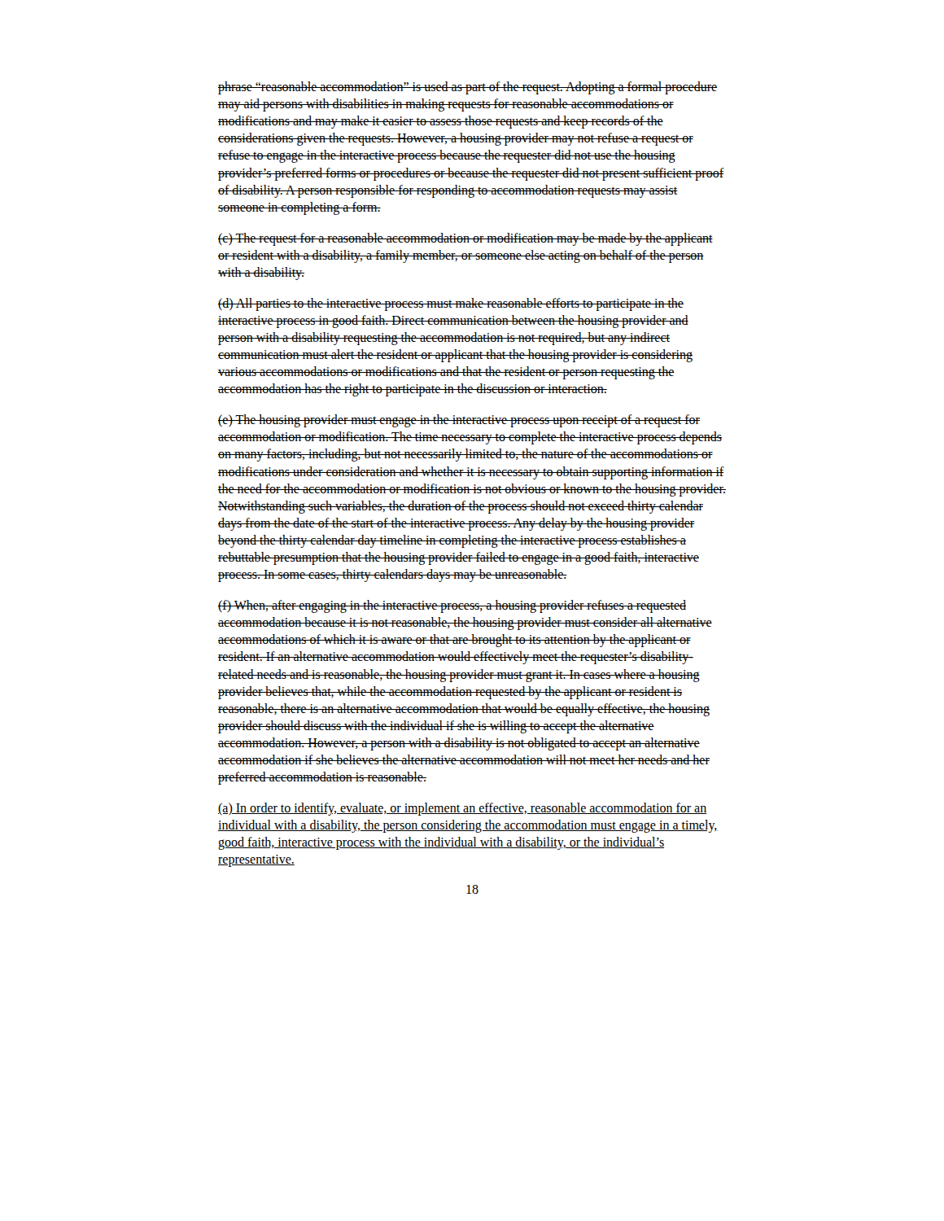phrase “reasonable accommodation” is used as part of the request. Adopting a formal procedure may aid persons with disabilities in making requests for reasonable accommodations or modifications and may make it easier to assess those requests and keep records of the considerations given the requests. However, a housing provider may not refuse a request or refuse to engage in the interactive process because the requester did not use the housing provider’s preferred forms or procedures or because the requester did not present sufficient proof of disability. A person responsible for responding to accommodation requests may assist someone in completing a form.
(c) The request for a reasonable accommodation or modification may be made by the applicant or resident with a disability, a family member, or someone else acting on behalf of the person with a disability.
(d) All parties to the interactive process must make reasonable efforts to participate in the interactive process in good faith. Direct communication between the housing provider and person with a disability requesting the accommodation is not required, but any indirect communication must alert the resident or applicant that the housing provider is considering various accommodations or modifications and that the resident or person requesting the accommodation has the right to participate in the discussion or interaction.
(e) The housing provider must engage in the interactive process upon receipt of a request for accommodation or modification. The time necessary to complete the interactive process depends on many factors, including, but not necessarily limited to, the nature of the accommodations or modifications under consideration and whether it is necessary to obtain supporting information if the need for the accommodation or modification is not obvious or known to the housing provider. Notwithstanding such variables, the duration of the process should not exceed thirty calendar days from the date of the start of the interactive process. Any delay by the housing provider beyond the thirty calendar day timeline in completing the interactive process establishes a rebuttable presumption that the housing provider failed to engage in a good faith, interactive process. In some cases, thirty calendars days may be unreasonable.
(f) When, after engaging in the interactive process, a housing provider refuses a requested accommodation because it is not reasonable, the housing provider must consider all alternative accommodations of which it is aware or that are brought to its attention by the applicant or resident. If an alternative accommodation would effectively meet the requester’s disability-related needs and is reasonable, the housing provider must grant it. In cases where a housing provider believes that, while the accommodation requested by the applicant or resident is reasonable, there is an alternative accommodation that would be equally effective, the housing provider should discuss with the individual if she is willing to accept the alternative accommodation. However, a person with a disability is not obligated to accept an alternative accommodation if she believes the alternative accommodation will not meet her needs and her preferred accommodation is reasonable.
(a) In order to identify, evaluate, or implement an effective, reasonable accommodation for an individual with a disability, the person considering the accommodation must engage in a timely, good faith, interactive process with the individual with a disability, or the individual’s representative.
18